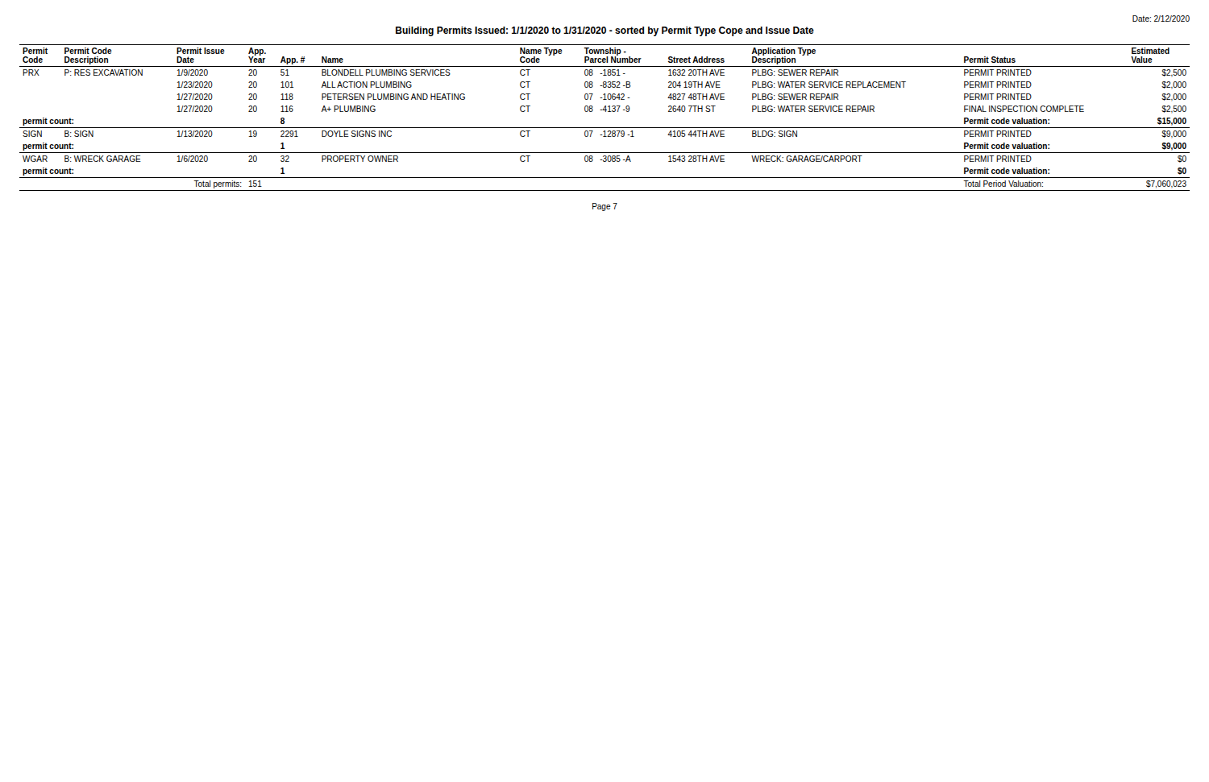Date: 2/12/2020
Building Permits Issued: 1/1/2020 to 1/31/2020 - sorted by Permit Type Cope and Issue Date
| Permit Code | Permit Code Description | Permit Issue Date | App. Year | App. # | Name | Name Type Code | Township - Parcel Number | Street Address | Application Type Description | Permit Status | Estimated Value |
| --- | --- | --- | --- | --- | --- | --- | --- | --- | --- | --- | --- |
| PRX | P: RES EXCAVATION | 1/9/2020 | 20 | 51 | BLONDELL PLUMBING SERVICES | CT | 08 -1851 - | 1632 20TH AVE | PLBG: SEWER REPAIR | PERMIT PRINTED | $2,500 |
| | | 1/23/2020 | 20 | 101 | ALL ACTION PLUMBING | CT | 08 -8352 -B | 204 19TH AVE | PLBG: WATER SERVICE REPLACEMENT | PERMIT PRINTED | $2,000 |
| | | 1/27/2020 | 20 | 118 | PETERSEN PLUMBING AND HEATING | CT | 07 -10642 - | 4827 48TH AVE | PLBG: SEWER REPAIR | PERMIT PRINTED | $2,000 |
| | | 1/27/2020 | 20 | 116 | A+ PLUMBING | CT | 08 -4137 -9 | 2640 7TH ST | PLBG: WATER SERVICE REPAIR | FINAL INSPECTION COMPLETE | $2,500 |
| permit count: | 8 | | Permit code valuation: | $15,000 |
| SIGN | B: SIGN | 1/13/2020 | 19 | 2291 | DOYLE SIGNS INC | CT | 07 -12879 -1 | 4105 44TH AVE | BLDG: SIGN | PERMIT PRINTED | $9,000 |
| permit count: | 1 | | Permit code valuation: | $9,000 |
| WGAR | B: WRECK GARAGE | 1/6/2020 | 20 | 32 | PROPERTY OWNER | CT | 08 -3085 -A | 1543 28TH AVE | WRECK: GARAGE/CARPORT | PERMIT PRINTED | $0 |
| permit count: | 1 | | Permit code valuation: | $0 |
| Total permits: | 151 | | Total Period Valuation: | $7,060,023 |
Page 7